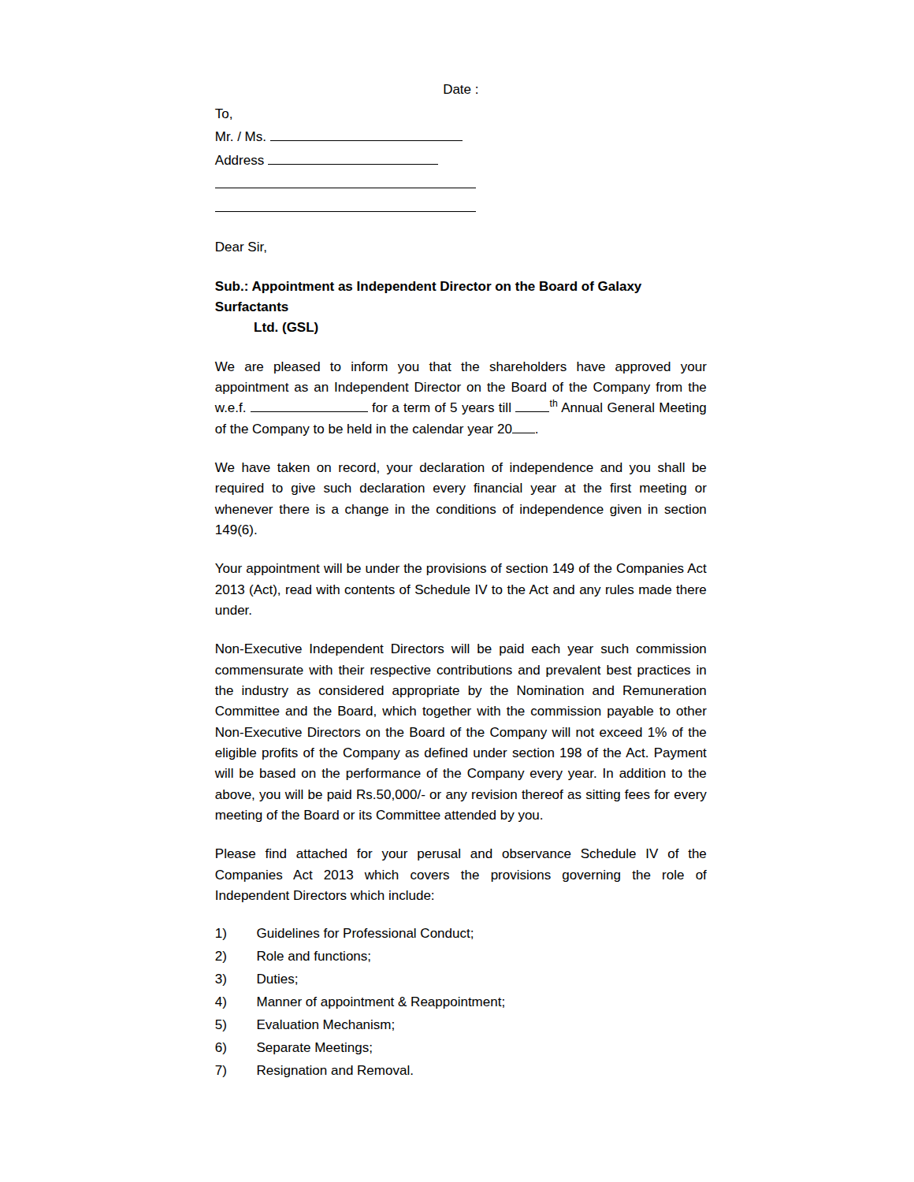Date :
To,
Mr. / Ms.
Address
Dear Sir,
Sub.: Appointment as Independent Director on the Board of Galaxy Surfactants Ltd. (GSL)
We are pleased to inform you that the shareholders have approved your appointment as an Independent Director on the Board of the Company from the w.e.f. for a term of 5 years till th Annual General Meeting of the Company to be held in the calendar year 20 .
We have taken on record, your declaration of independence and you shall be required to give such declaration every financial year at the first meeting or whenever there is a change in the conditions of independence given in section 149(6).
Your appointment will be under the provisions of section 149 of the Companies Act 2013 (Act), read with contents of Schedule IV to the Act and any rules made there under.
Non-Executive Independent Directors will be paid each year such commission commensurate with their respective contributions and prevalent best practices in the industry as considered appropriate by the Nomination and Remuneration Committee and the Board, which together with the commission payable to other Non-Executive Directors on the Board of the Company will not exceed 1% of the eligible profits of the Company as defined under section 198 of the Act. Payment will be based on the performance of the Company every year. In addition to the above, you will be paid Rs.50,000/- or any revision thereof as sitting fees for every meeting of the Board or its Committee attended by you.
Please find attached for your perusal and observance Schedule IV of the Companies Act 2013 which covers the provisions governing the role of Independent Directors which include:
1) Guidelines for Professional Conduct;
2) Role and functions;
3) Duties;
4) Manner of appointment & Reappointment;
5) Evaluation Mechanism;
6) Separate Meetings;
7) Resignation and Removal.